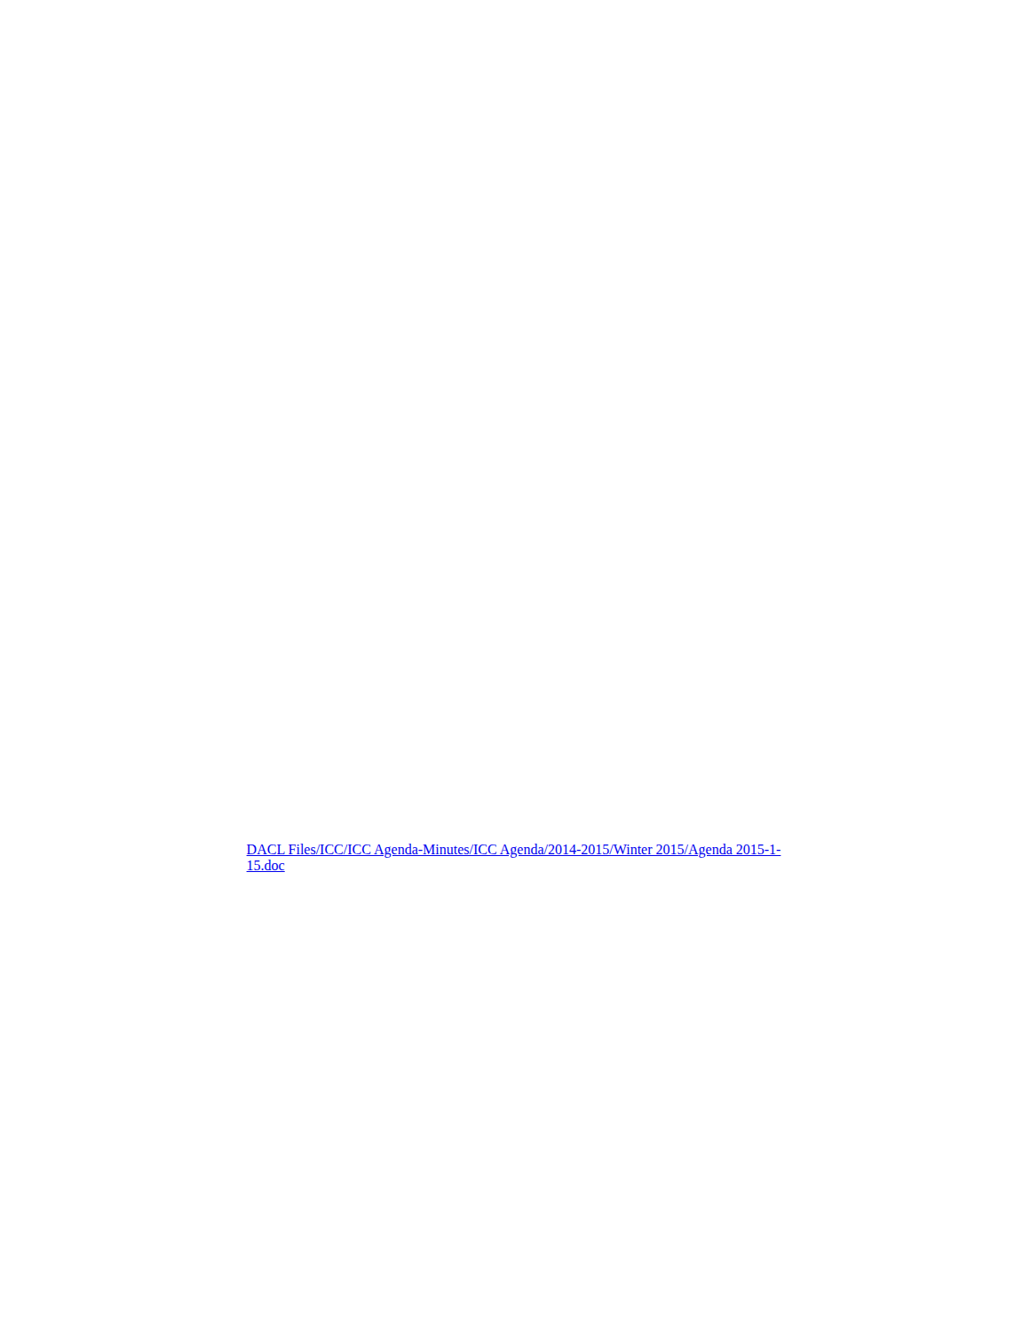DACL Files/ICC/ICC Agenda-Minutes/ICC Agenda/2014-2015/Winter 2015/Agenda 2015-1-15.doc